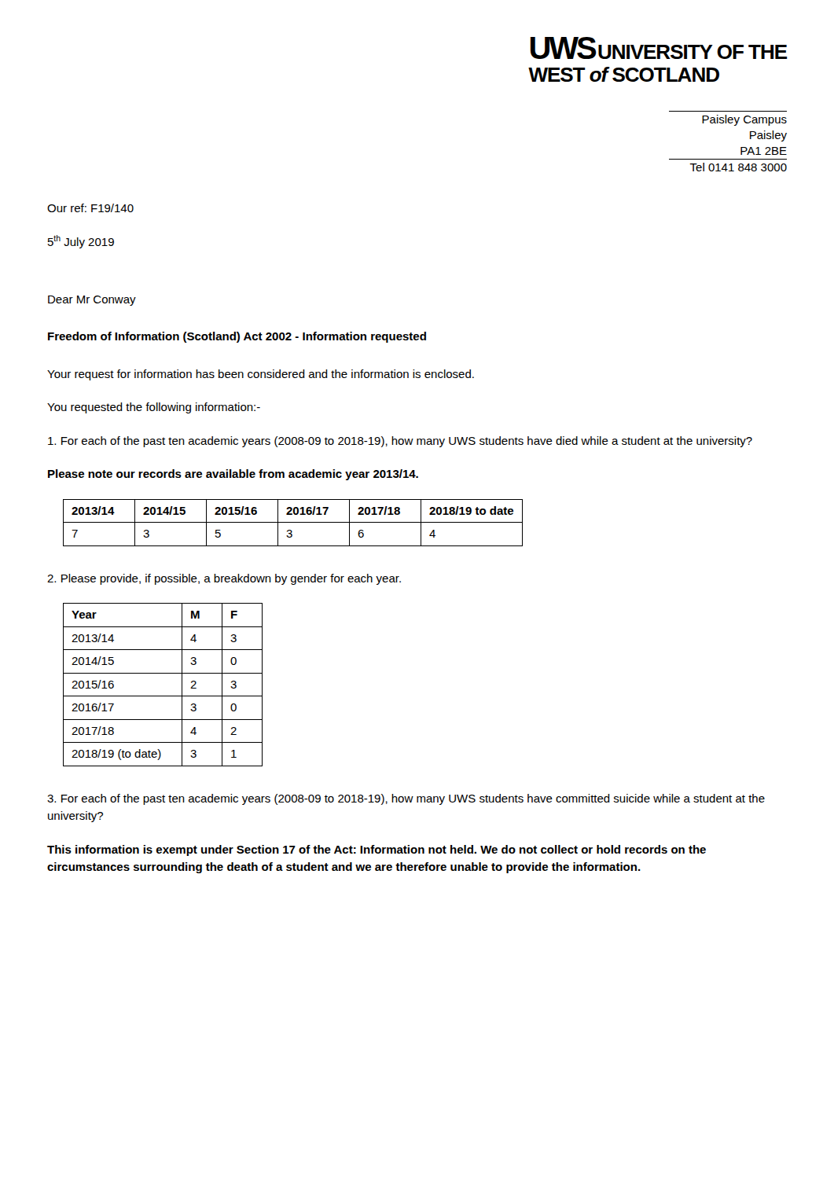UWS UNIVERSITY OF THE
WEST of SCOTLAND
Paisley Campus
Paisley
PA1 2BE
Tel 0141 848 3000
Our ref: F19/140
5th July 2019
Dear Mr Conway
Freedom of Information (Scotland) Act 2002 - Information requested
Your request for information has been considered and the information is enclosed.
You requested the following information:-
1. For each of the past ten academic years (2008-09 to 2018-19), how many UWS students have died while a student at the university?
Please note our records are available from academic year 2013/14.
| 2013/14 | 2014/15 | 2015/16 | 2016/17 | 2017/18 | 2018/19 to date |
| --- | --- | --- | --- | --- | --- |
| 7 | 3 | 5 | 3 | 6 | 4 |
2. Please provide, if possible, a breakdown by gender for each year.
| Year | M | F |
| --- | --- | --- |
| 2013/14 | 4 | 3 |
| 2014/15 | 3 | 0 |
| 2015/16 | 2 | 3 |
| 2016/17 | 3 | 0 |
| 2017/18 | 4 | 2 |
| 2018/19 (to date) | 3 | 1 |
3. For each of the past ten academic years (2008-09 to 2018-19), how many UWS students have committed suicide while a student at the university?
This information is exempt under Section 17 of the Act: Information not held. We do not collect or hold records on the circumstances surrounding the death of a student and we are therefore unable to provide the information.